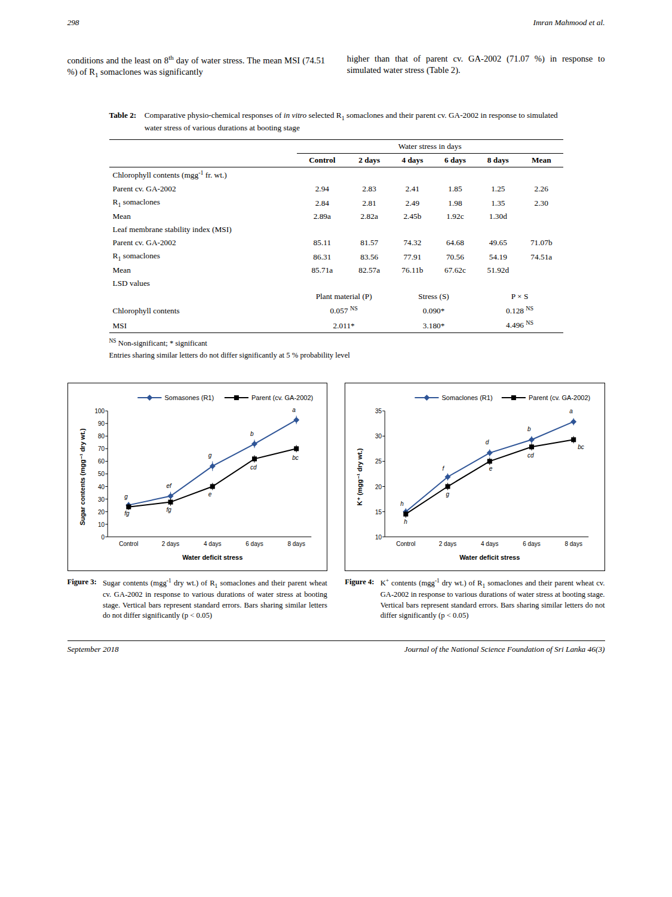298 Imran Mahmood et al.
conditions and the least on 8th day of water stress. The mean MSI (74.51 %) of R1 somaclones was significantly
higher than that of parent cv. GA-2002 (71.07 %) in response to simulated water stress (Table 2).
Table 2: Comparative physio-chemical responses of in vitro selected R1 somaclones and their parent cv. GA-2002 in response to simulated water stress of various durations at booting stage
| | Water stress in days |
| | Control | 2 days | 4 days | 6 days | 8 days | Mean |
| Chlorophyll contents (mgg -1 fr. wt.) | | | | | | |
| Parent cv. GA-2002 | 2.94 | 2.83 | 2.41 | 1.85 | 1.25 | 2.26 |
| R 1 somaclones | 2.84 | 2.81 | 2.49 | 1.98 | 1.35 | 2.30 |
| Mean | 2.89a | 2.82a | 2.45b | 1.92c | 1.30d | |
| Leaf membrane stability index (MSI) | | | | | | |
| Parent cv. GA-2002 | 85.11 | 81.57 | 74.32 | 64.68 | 49.65 | 71.07b |
| R 1 somaclones | 86.31 | 83.56 | 77.91 | 70.56 | 54.19 | 74.51a |
| Mean | 85.71a | 82.57a | 76.11b | 67.62c | 51.92d | |
| LSD values | | | | | | |
| | Plant material (P) | Stress (S) | P × S |
| Chlorophyll contents | 0.057 NS | 0.090* | 0.128 NS |
| MSI | 2.011* | 3.180* | 4.496 NS |
NS Non-significant; * significant
Entries sharing similar letters do not differ significantly at 5 % probability level
Somasones (R1) Parent (cv. GA-2002) 100 90 80 70 60 50 40 30 20 10 0 Control 2 days 4 days 6 days 8 days Water deficit stress Sugar contents (mgg⁻¹ dry wt.) g fg ef fg g e b cd a bc
Figure 3: Sugar contents (mgg-1 dry wt.) of R1 somaclones and their parent wheat cv. GA-2002 in response to various durations of water stress at booting stage. Vertical bars represent standard errors. Bars sharing similar letters do not differ significantly (p < 0.05)
Somaclones (R1) Parent (cv. GA-2002) 35 30 25 20 15 10 Control 2 days 4 days 6 days 8 days Water deficit stress K⁺ (mgg⁻¹ dry wt.) h h f g d e b cd a bc
Figure 4: K+ contents (mgg-1 dry wt.) of R1 somaclones and their parent wheat cv. GA-2002 in response to various durations of water stress at booting stage. Vertical bars represent standard errors. Bars sharing similar letters do not differ significantly (p < 0.05)
September 2018 Journal of the National Science Foundation of Sri Lanka 46(3)